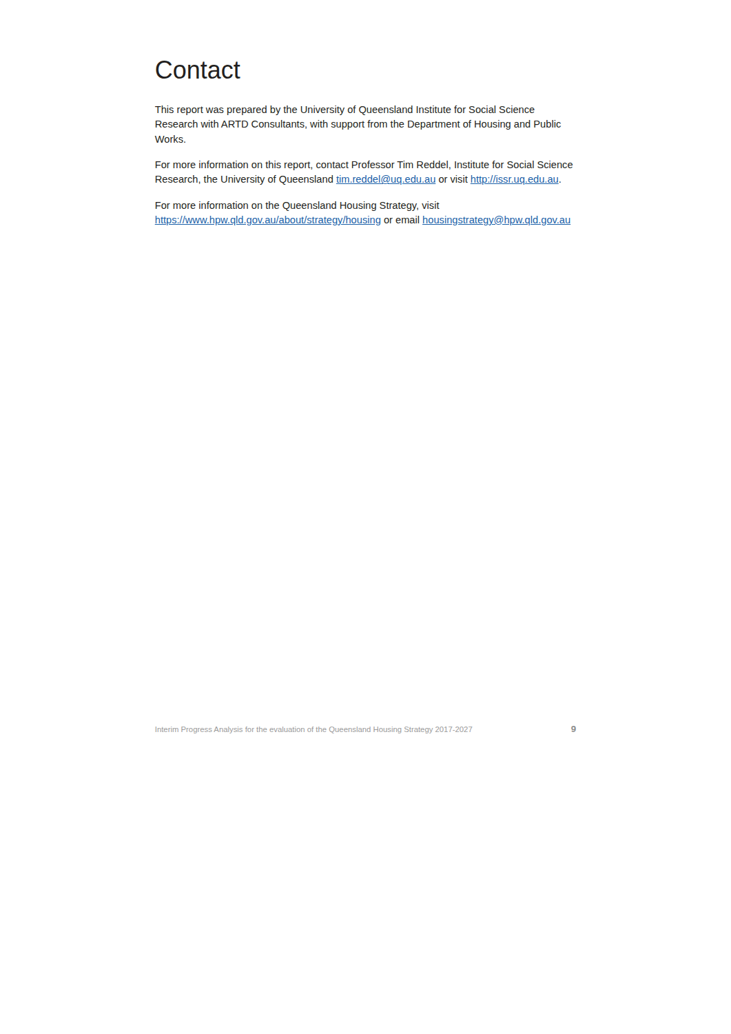Contact
This report was prepared by the University of Queensland Institute for Social Science Research with ARTD Consultants, with support from the Department of Housing and Public Works.
For more information on this report, contact Professor Tim Reddel, Institute for Social Science Research, the University of Queensland tim.reddel@uq.edu.au or visit http://issr.uq.edu.au.
For more information on the Queensland Housing Strategy, visit https://www.hpw.qld.gov.au/about/strategy/housing or email housingstrategy@hpw.qld.gov.au
Interim Progress Analysis for the evaluation of the Queensland Housing Strategy 2017-2027 9